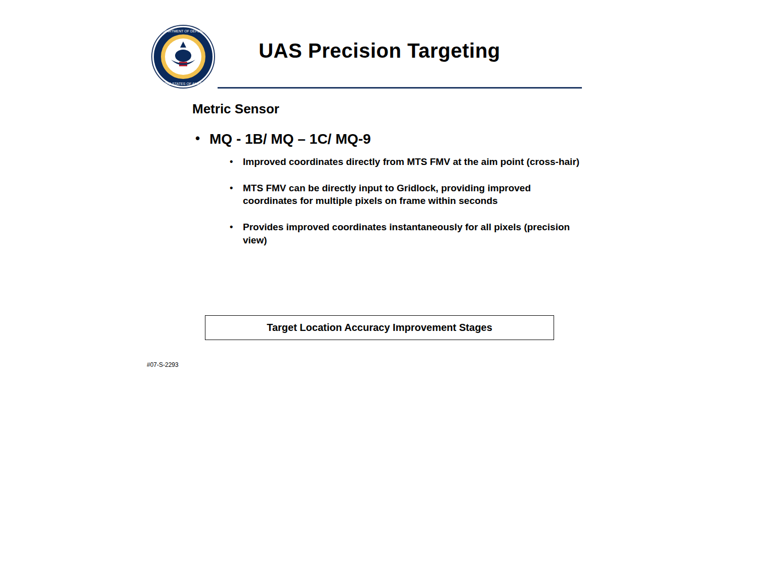DEPARTMENT OF DEFENSE UNITED STATES OF AMERICA
UAS Precision Targeting
Metric Sensor
MQ - 1B/ MQ – 1C/ MQ-9
Improved coordinates directly from MTS FMV at the aim point (cross-hair)
MTS FMV can be directly input to Gridlock, providing improved coordinates for multiple pixels on frame within seconds
Provides improved coordinates instantaneously for all pixels (precision view)
Target Location Accuracy Improvement Stages
#07-S-2293